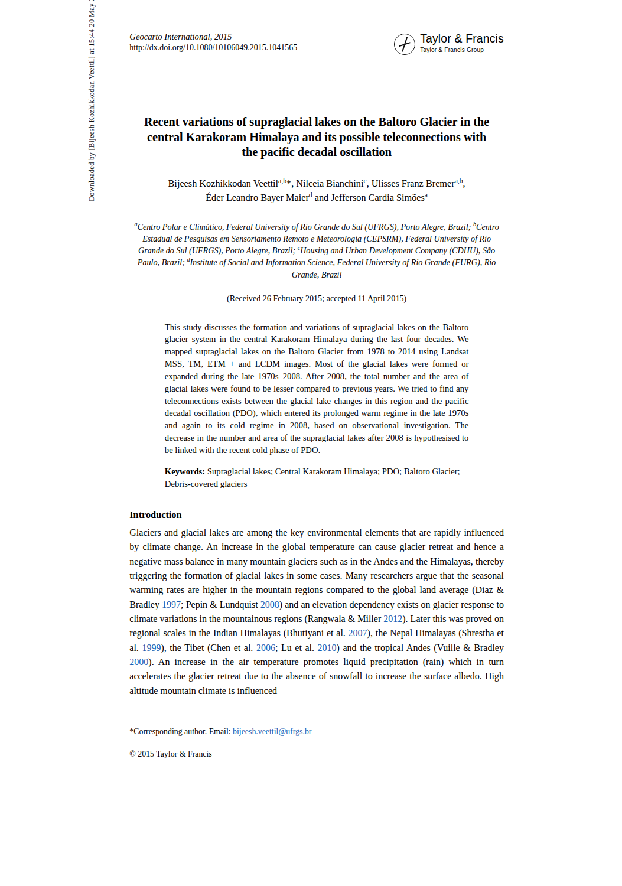Downloaded by [Bijeesh Kozhikkodan Veettil] at 15:44 20 May 2015
Geocarto International, 2015
http://dx.doi.org/10.1080/10106049.2015.1041565
Taylor & Francis
Taylor & Francis Group
Recent variations of supraglacial lakes on the Baltoro Glacier in the central Karakoram Himalaya and its possible teleconnections with the pacific decadal oscillation
Bijeesh Kozhikkodan Veettila,b*, Nilceia Bianchinic, Ulisses Franz Bremera,b,
Éder Leandro Bayer Maierd and Jefferson Cardia Simõesa
aCentro Polar e Climático, Federal University of Rio Grande do Sul (UFRGS), Porto Alegre, Brazil; bCentro Estadual de Pesquisas em Sensoriamento Remoto e Meteorologia (CEPSRM), Federal University of Rio Grande do Sul (UFRGS), Porto Alegre, Brazil; cHousing and Urban Development Company (CDHU), São Paulo, Brazil; dInstitute of Social and Information Science, Federal University of Rio Grande (FURG), Rio Grande, Brazil
(Received 26 February 2015; accepted 11 April 2015)
This study discusses the formation and variations of supraglacial lakes on the Baltoro glacier system in the central Karakoram Himalaya during the last four decades. We mapped supraglacial lakes on the Baltoro Glacier from 1978 to 2014 using Landsat MSS, TM, ETM + and LCDM images. Most of the glacial lakes were formed or expanded during the late 1970s–2008. After 2008, the total number and the area of glacial lakes were found to be lesser compared to previous years. We tried to find any teleconnections exists between the glacial lake changes in this region and the pacific decadal oscillation (PDO), which entered its prolonged warm regime in the late 1970s and again to its cold regime in 2008, based on observational investigation. The decrease in the number and area of the supraglacial lakes after 2008 is hypothesised to be linked with the recent cold phase of PDO.
Keywords: Supraglacial lakes; Central Karakoram Himalaya; PDO; Baltoro Glacier; Debris-covered glaciers
Introduction
Glaciers and glacial lakes are among the key environmental elements that are rapidly influenced by climate change. An increase in the global temperature can cause glacier retreat and hence a negative mass balance in many mountain glaciers such as in the Andes and the Himalayas, thereby triggering the formation of glacial lakes in some cases. Many researchers argue that the seasonal warming rates are higher in the mountain regions compared to the global land average (Diaz & Bradley 1997; Pepin & Lundquist 2008) and an elevation dependency exists on glacier response to climate variations in the mountainous regions (Rangwala & Miller 2012). Later this was proved on regional scales in the Indian Himalayas (Bhutiyani et al. 2007), the Nepal Himalayas (Shrestha et al. 1999), the Tibet (Chen et al. 2006; Lu et al. 2010) and the tropical Andes (Vuille & Bradley 2000). An increase in the air temperature promotes liquid precipitation (rain) which in turn accelerates the glacier retreat due to the absence of snowfall to increase the surface albedo. High altitude mountain climate is influenced
*Corresponding author. Email: bijeesh.veettil@ufrgs.br
© 2015 Taylor & Francis